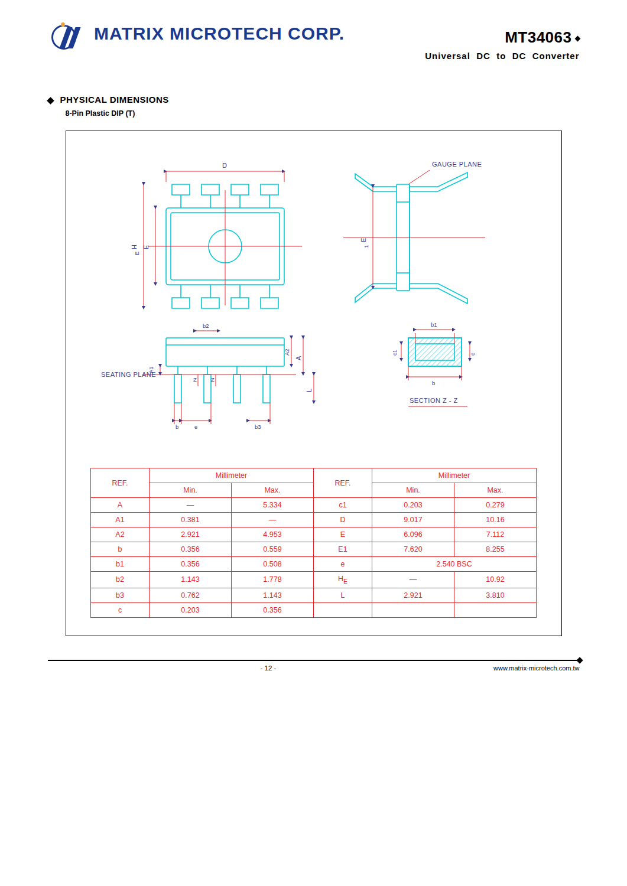MATRIX MICROTECH CORP.
MT34063
Universal DC to DC Converter
PHYSICAL DIMENSIONS
8-Pin Plastic DIP (T)
D E H E SEATING PLANE b2 A1 A2 A L Z Z b e b3 GAUGE PLANE E 1 b1 c1 c b SECTION Z - Z
| REF. | Millimeter | REF. | Millimeter |
| --- | --- | --- | --- |
| Min. | Max. | Min. | Max. |
| A | — | 5.334 | c1 | 0.203 | 0.279 |
| A1 | 0.381 | — | D | 9.017 | 10.16 |
| A2 | 2.921 | 4.953 | E | 6.096 | 7.112 |
| b | 0.356 | 0.559 | E1 | 7.620 | 8.255 |
| b1 | 0.356 | 0.508 | e | 2.540 BSC |
| b2 | 1.143 | 1.778 | H E | — | 10.92 |
| b3 | 0.762 | 1.143 | L | 2.921 | 3.810 |
| c | 0.203 | 0.356 | | | |
- 12 - www.matrix-microtech.com.tw